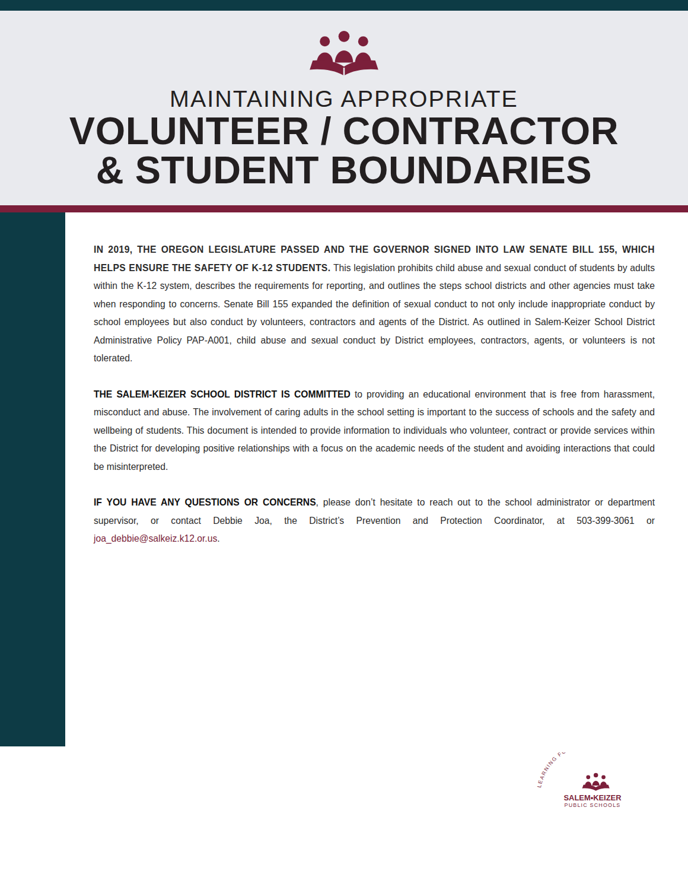MAINTAINING APPROPRIATE VOLUNTEER / CONTRACTOR
& STUDENT BOUNDARIES
IN 2019, THE OREGON LEGISLATURE PASSED AND THE GOVERNOR SIGNED INTO LAW SENATE BILL 155, WHICH HELPS ENSURE THE SAFETY OF K-12 STUDENTS. This legislation prohibits child abuse and sexual conduct of students by adults within the K-12 system, describes the requirements for reporting, and outlines the steps school districts and other agencies must take when responding to concerns. Senate Bill 155 expanded the definition of sexual conduct to not only include inappropriate conduct by school employees but also conduct by volunteers, contractors and agents of the District. As outlined in Salem-Keizer School District Administrative Policy PAP-A001, child abuse and sexual conduct by District employees, contractors, agents, or volunteers is not tolerated.
THE SALEM-KEIZER SCHOOL DISTRICT IS COMMITTED to providing an educational environment that is free from harassment, misconduct and abuse. The involvement of caring adults in the school setting is important to the success of schools and the safety and wellbeing of students. This document is intended to provide information to individuals who volunteer, contract or provide services within the District for developing positive relationships with a focus on the academic needs of the student and avoiding interactions that could be misinterpreted.
IF YOU HAVE ANY QUESTIONS OR CONCERNS, please don’t hesitate to reach out to the school administrator or department supervisor, or contact Debbie Joa, the District’s Prevention and Protection Coordinator, at 503-399-3061 or joa_debbie@salkeiz.k12.or.us.
LEARNING FOR A LIFETIME SALEM•KEIZER PUBLIC SCHOOLS